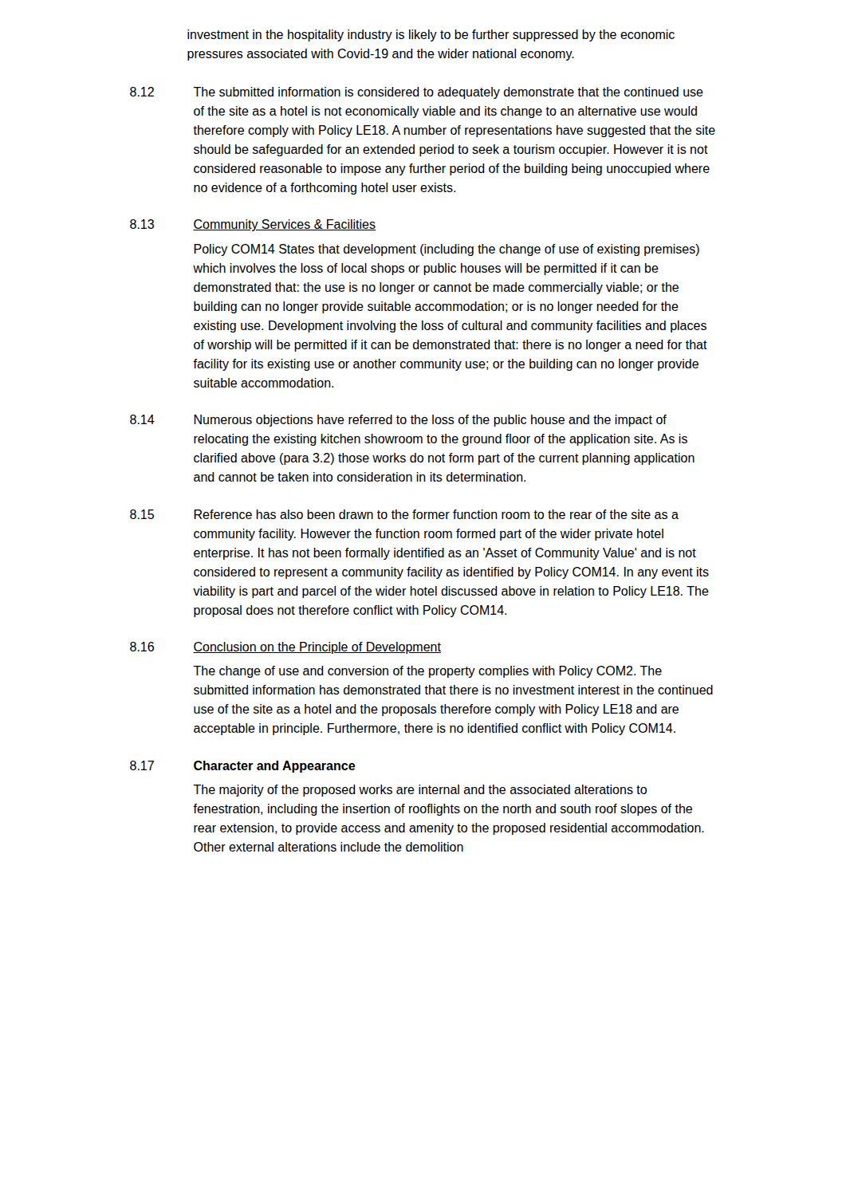investment in the hospitality industry is likely to be further suppressed by the economic pressures associated with Covid-19 and the wider national economy.
8.12
The submitted information is considered to adequately demonstrate that the continued use of the site as a hotel is not economically viable and its change to an alternative use would therefore comply with Policy LE18. A number of representations have suggested that the site should be safeguarded for an extended period to seek a tourism occupier. However it is not considered reasonable to impose any further period of the building being unoccupied where no evidence of a forthcoming hotel user exists.
8.13
Community Services & Facilities
Policy COM14 States that development (including the change of use of existing premises) which involves the loss of local shops or public houses will be permitted if it can be demonstrated that: the use is no longer or cannot be made commercially viable; or the building can no longer provide suitable accommodation; or is no longer needed for the existing use. Development involving the loss of cultural and community facilities and places of worship will be permitted if it can be demonstrated that: there is no longer a need for that facility for its existing use or another community use; or the building can no longer provide suitable accommodation.
8.14
Numerous objections have referred to the loss of the public house and the impact of relocating the existing kitchen showroom to the ground floor of the application site. As is clarified above (para 3.2) those works do not form part of the current planning application and cannot be taken into consideration in its determination.
8.15
Reference has also been drawn to the former function room to the rear of the site as a community facility. However the function room formed part of the wider private hotel enterprise. It has not been formally identified as an 'Asset of Community Value' and is not considered to represent a community facility as identified by Policy COM14. In any event its viability is part and parcel of the wider hotel discussed above in relation to Policy LE18. The proposal does not therefore conflict with Policy COM14.
8.16
Conclusion on the Principle of Development
The change of use and conversion of the property complies with Policy COM2. The submitted information has demonstrated that there is no investment interest in the continued use of the site as a hotel and the proposals therefore comply with Policy LE18 and are acceptable in principle. Furthermore, there is no identified conflict with Policy COM14.
8.17
Character and Appearance
The majority of the proposed works are internal and the associated alterations to fenestration, including the insertion of rooflights on the north and south roof slopes of the rear extension, to provide access and amenity to the proposed residential accommodation. Other external alterations include the demolition